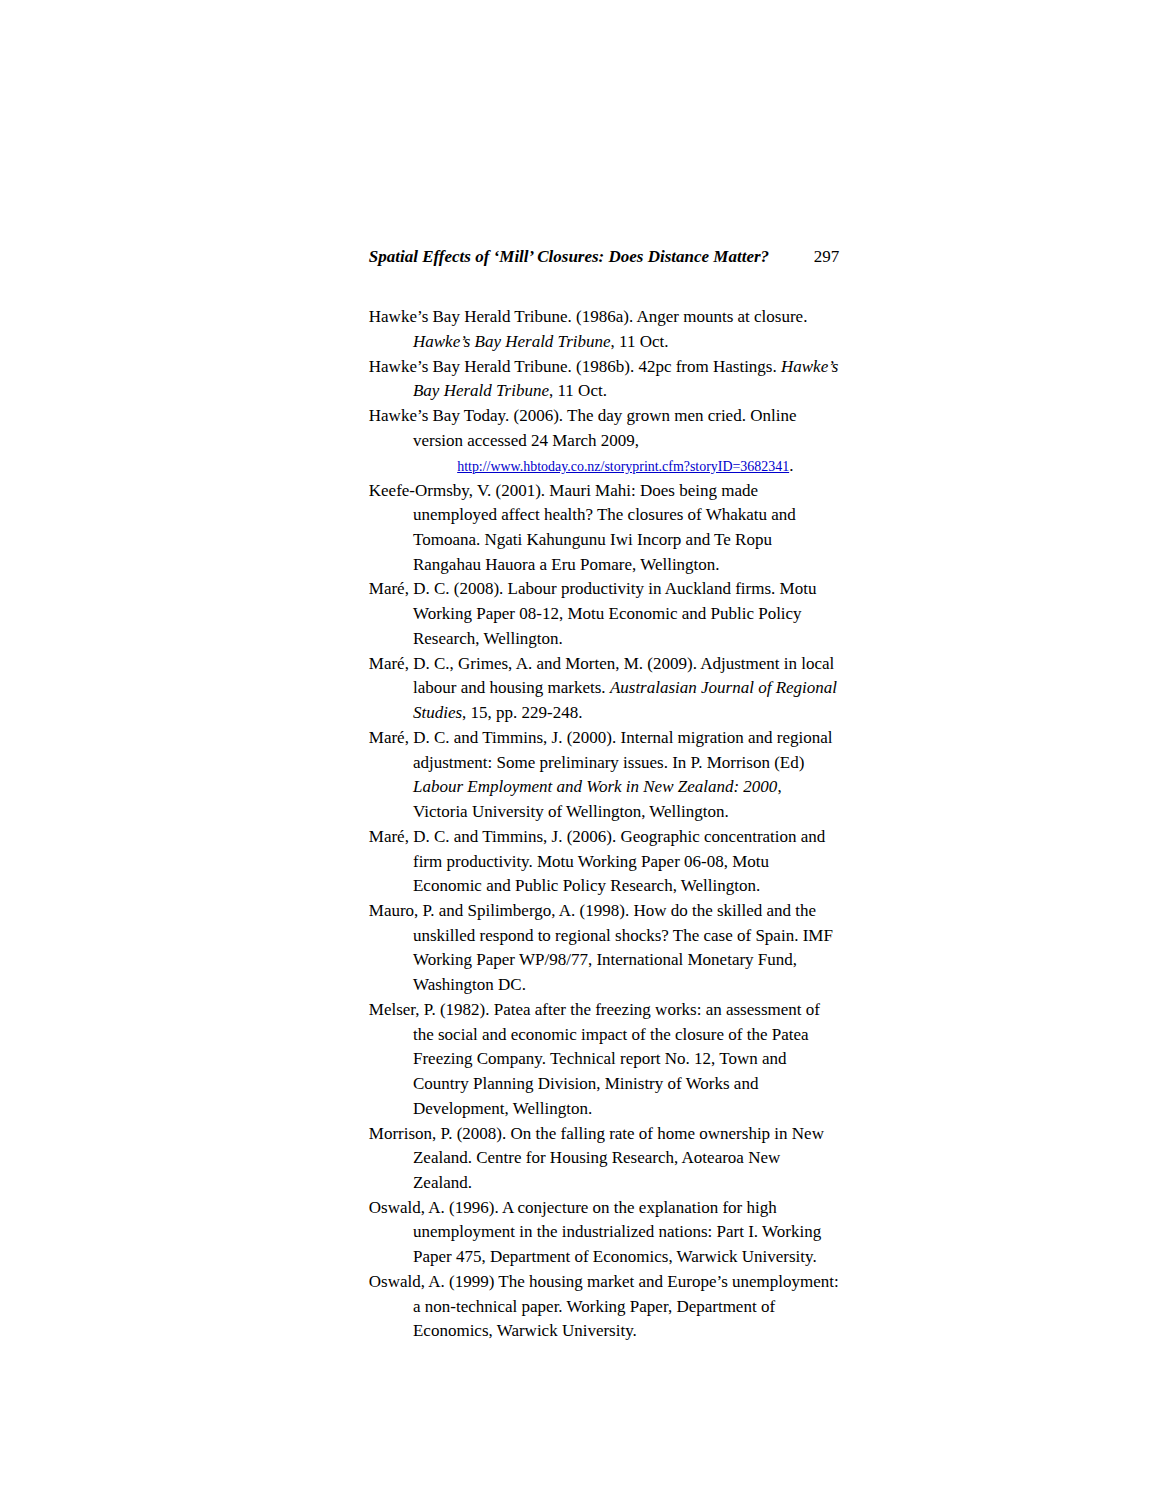Spatial Effects of ‘Mill’ Closures: Does Distance Matter? 297
Hawke’s Bay Herald Tribune. (1986a). Anger mounts at closure. Hawke’s Bay Herald Tribune, 11 Oct.
Hawke’s Bay Herald Tribune. (1986b). 42pc from Hastings. Hawke’s Bay Herald Tribune, 11 Oct.
Hawke’s Bay Today. (2006). The day grown men cried. Online version accessed 24 March 2009, http://www.hbtoday.co.nz/storyprint.cfm?storyID=3682341.
Keefe-Ormsby, V. (2001). Mauri Mahi: Does being made unemployed affect health? The closures of Whakatu and Tomoana. Ngati Kahungunu Iwi Incorp and Te Ropu Rangahau Hauora a Eru Pomare, Wellington.
Maré, D. C. (2008). Labour productivity in Auckland firms. Motu Working Paper 08-12, Motu Economic and Public Policy Research, Wellington.
Maré, D. C., Grimes, A. and Morten, M. (2009). Adjustment in local labour and housing markets. Australasian Journal of Regional Studies, 15, pp. 229-248.
Maré, D. C. and Timmins, J. (2000). Internal migration and regional adjustment: Some preliminary issues. In P. Morrison (Ed) Labour Employment and Work in New Zealand: 2000, Victoria University of Wellington, Wellington.
Maré, D. C. and Timmins, J. (2006). Geographic concentration and firm productivity. Motu Working Paper 06-08, Motu Economic and Public Policy Research, Wellington.
Mauro, P. and Spilimbergo, A. (1998). How do the skilled and the unskilled respond to regional shocks? The case of Spain. IMF Working Paper WP/98/77, International Monetary Fund, Washington DC.
Melser, P. (1982). Patea after the freezing works: an assessment of the social and economic impact of the closure of the Patea Freezing Company. Technical report No. 12, Town and Country Planning Division, Ministry of Works and Development, Wellington.
Morrison, P. (2008). On the falling rate of home ownership in New Zealand. Centre for Housing Research, Aotearoa New Zealand.
Oswald, A. (1996). A conjecture on the explanation for high unemployment in the industrialized nations: Part I. Working Paper 475, Department of Economics, Warwick University.
Oswald, A. (1999) The housing market and Europe’s unemployment: a non-technical paper. Working Paper, Department of Economics, Warwick University.